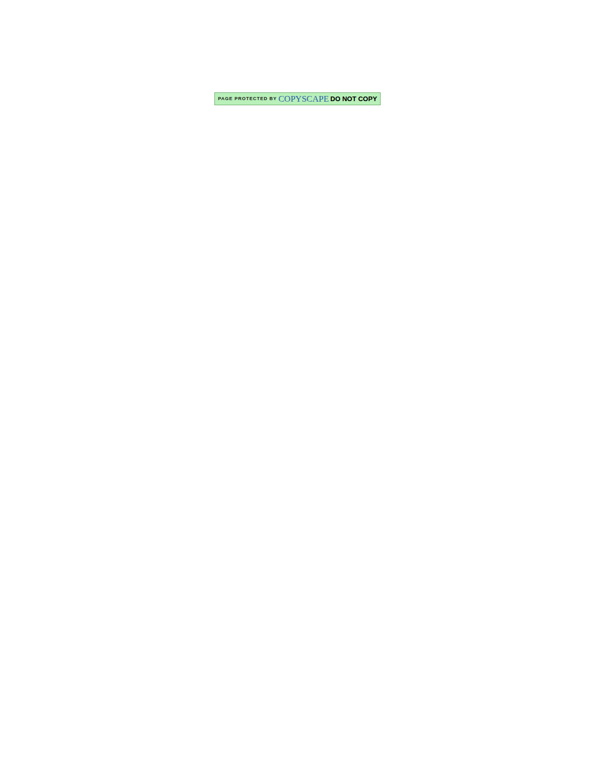PAGE PROTECTED BY COPYSCAPE DO NOT COPY